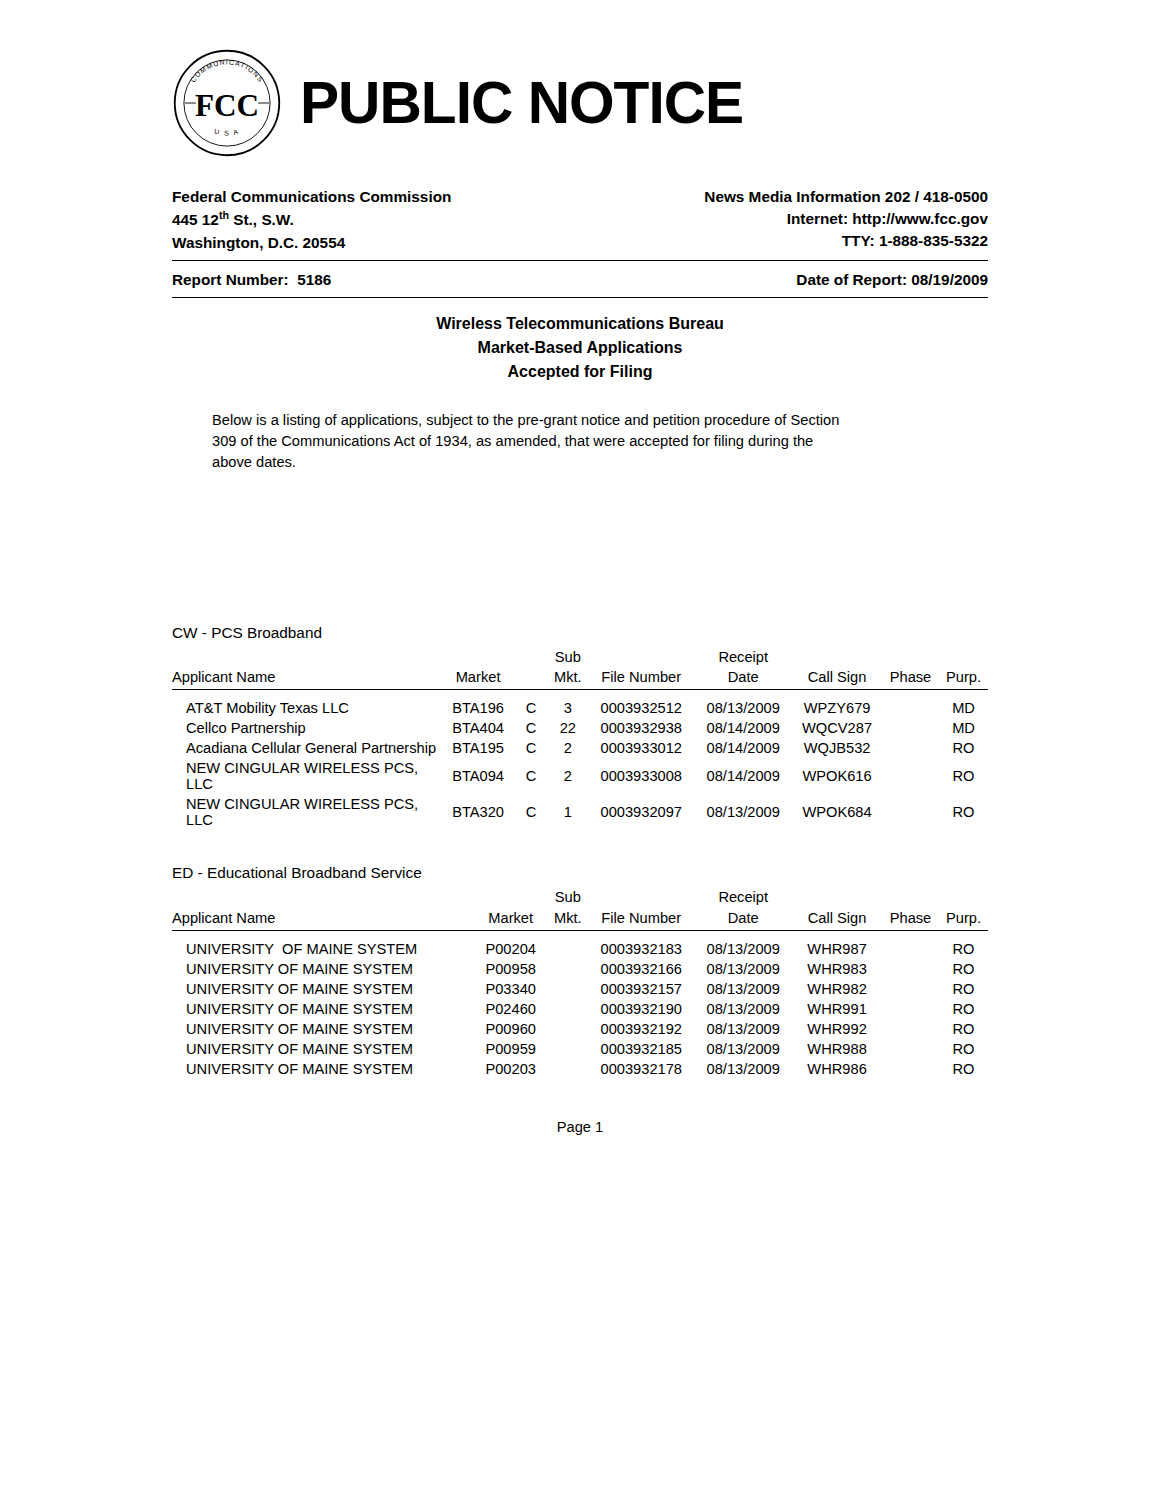COMMUNICATIONS U S A FCC
PUBLIC NOTICE
Federal Communications Commission
445 12th St., S.W.
Washington, D.C. 20554
News Media Information 202 / 418-0500
Internet: http://www.fcc.gov
TTY: 1-888-835-5322
Report Number: 5186
Date of Report: 08/19/2009
Wireless Telecommunications Bureau
Market-Based Applications
Accepted for Filing
Below is a listing of applications, subject to the pre-grant notice and petition procedure of Section 309 of the Communications Act of 1934, as amended, that were accepted for filing during the above dates.
CW - PCS Broadband
| | | | Sub | | Receipt | | | |
| --- | --- | --- | --- | --- | --- | --- | --- | --- |
| Applicant Name | Market | | Mkt. | File Number | Date | Call Sign | Phase | Purp. |
| AT&T Mobility Texas LLC | BTA196 | C | 3 | 0003932512 | 08/13/2009 | WPZY679 | | MD |
| Cellco Partnership | BTA404 | C | 22 | 0003932938 | 08/14/2009 | WQCV287 | | MD |
| Acadiana Cellular General Partnership | BTA195 | C | 2 | 0003933012 | 08/14/2009 | WQJB532 | | RO |
| NEW CINGULAR WIRELESS PCS, LLC | BTA094 | C | 2 | 0003933008 | 08/14/2009 | WPOK616 | | RO |
| NEW CINGULAR WIRELESS PCS, LLC | BTA320 | C | 1 | 0003932097 | 08/13/2009 | WPOK684 | | RO |
ED - Educational Broadband Service
| | | Sub | | Receipt | | | |
| --- | --- | --- | --- | --- | --- | --- | --- |
| Applicant Name | Market | Mkt. | File Number | Date | Call Sign | Phase | Purp. |
| UNIVERSITY OF MAINE SYSTEM | P00204 | | 0003932183 | 08/13/2009 | WHR987 | | RO |
| UNIVERSITY OF MAINE SYSTEM | P00958 | | 0003932166 | 08/13/2009 | WHR983 | | RO |
| UNIVERSITY OF MAINE SYSTEM | P03340 | | 0003932157 | 08/13/2009 | WHR982 | | RO |
| UNIVERSITY OF MAINE SYSTEM | P02460 | | 0003932190 | 08/13/2009 | WHR991 | | RO |
| UNIVERSITY OF MAINE SYSTEM | P00960 | | 0003932192 | 08/13/2009 | WHR992 | | RO |
| UNIVERSITY OF MAINE SYSTEM | P00959 | | 0003932185 | 08/13/2009 | WHR988 | | RO |
| UNIVERSITY OF MAINE SYSTEM | P00203 | | 0003932178 | 08/13/2009 | WHR986 | | RO |
Page 1